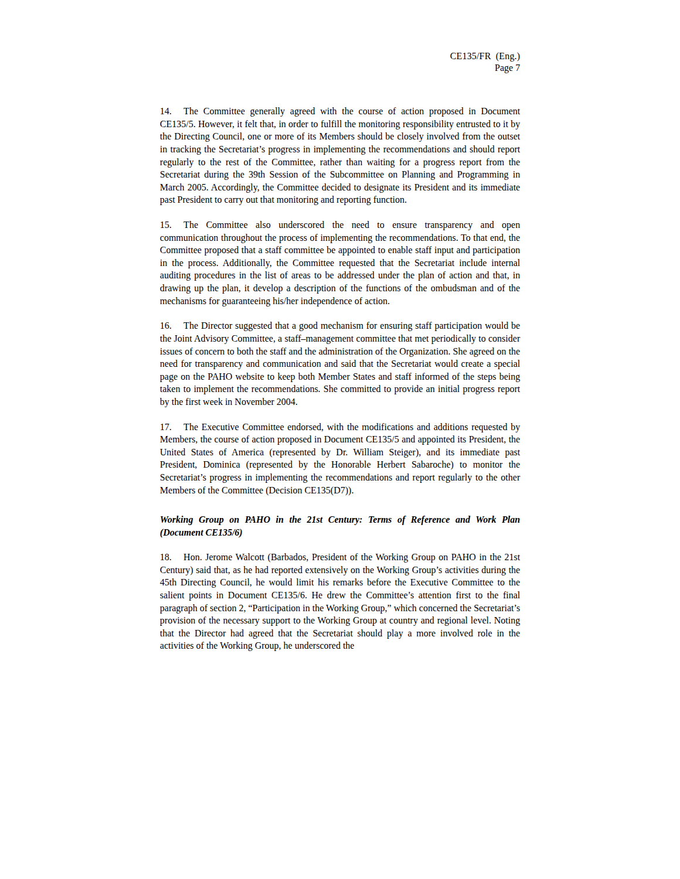CE135/FR (Eng.)
Page 7
14. The Committee generally agreed with the course of action proposed in Document CE135/5. However, it felt that, in order to fulfill the monitoring responsibility entrusted to it by the Directing Council, one or more of its Members should be closely involved from the outset in tracking the Secretariat’s progress in implementing the recommendations and should report regularly to the rest of the Committee, rather than waiting for a progress report from the Secretariat during the 39th Session of the Subcommittee on Planning and Programming in March 2005. Accordingly, the Committee decided to designate its President and its immediate past President to carry out that monitoring and reporting function.
15. The Committee also underscored the need to ensure transparency and open communication throughout the process of implementing the recommendations. To that end, the Committee proposed that a staff committee be appointed to enable staff input and participation in the process. Additionally, the Committee requested that the Secretariat include internal auditing procedures in the list of areas to be addressed under the plan of action and that, in drawing up the plan, it develop a description of the functions of the ombudsman and of the mechanisms for guaranteeing his/her independence of action.
16. The Director suggested that a good mechanism for ensuring staff participation would be the Joint Advisory Committee, a staff–management committee that met periodically to consider issues of concern to both the staff and the administration of the Organization. She agreed on the need for transparency and communication and said that the Secretariat would create a special page on the PAHO website to keep both Member States and staff informed of the steps being taken to implement the recommendations. She committed to provide an initial progress report by the first week in November 2004.
17. The Executive Committee endorsed, with the modifications and additions requested by Members, the course of action proposed in Document CE135/5 and appointed its President, the United States of America (represented by Dr. William Steiger), and its immediate past President, Dominica (represented by the Honorable Herbert Sabaroche) to monitor the Secretariat’s progress in implementing the recommendations and report regularly to the other Members of the Committee (Decision CE135(D7)).
Working Group on PAHO in the 21st Century: Terms of Reference and Work Plan (Document CE135/6)
18. Hon. Jerome Walcott (Barbados, President of the Working Group on PAHO in the 21st Century) said that, as he had reported extensively on the Working Group’s activities during the 45th Directing Council, he would limit his remarks before the Executive Committee to the salient points in Document CE135/6. He drew the Committee’s attention first to the final paragraph of section 2, “Participation in the Working Group,” which concerned the Secretariat’s provision of the necessary support to the Working Group at country and regional level. Noting that the Director had agreed that the Secretariat should play a more involved role in the activities of the Working Group, he underscored the